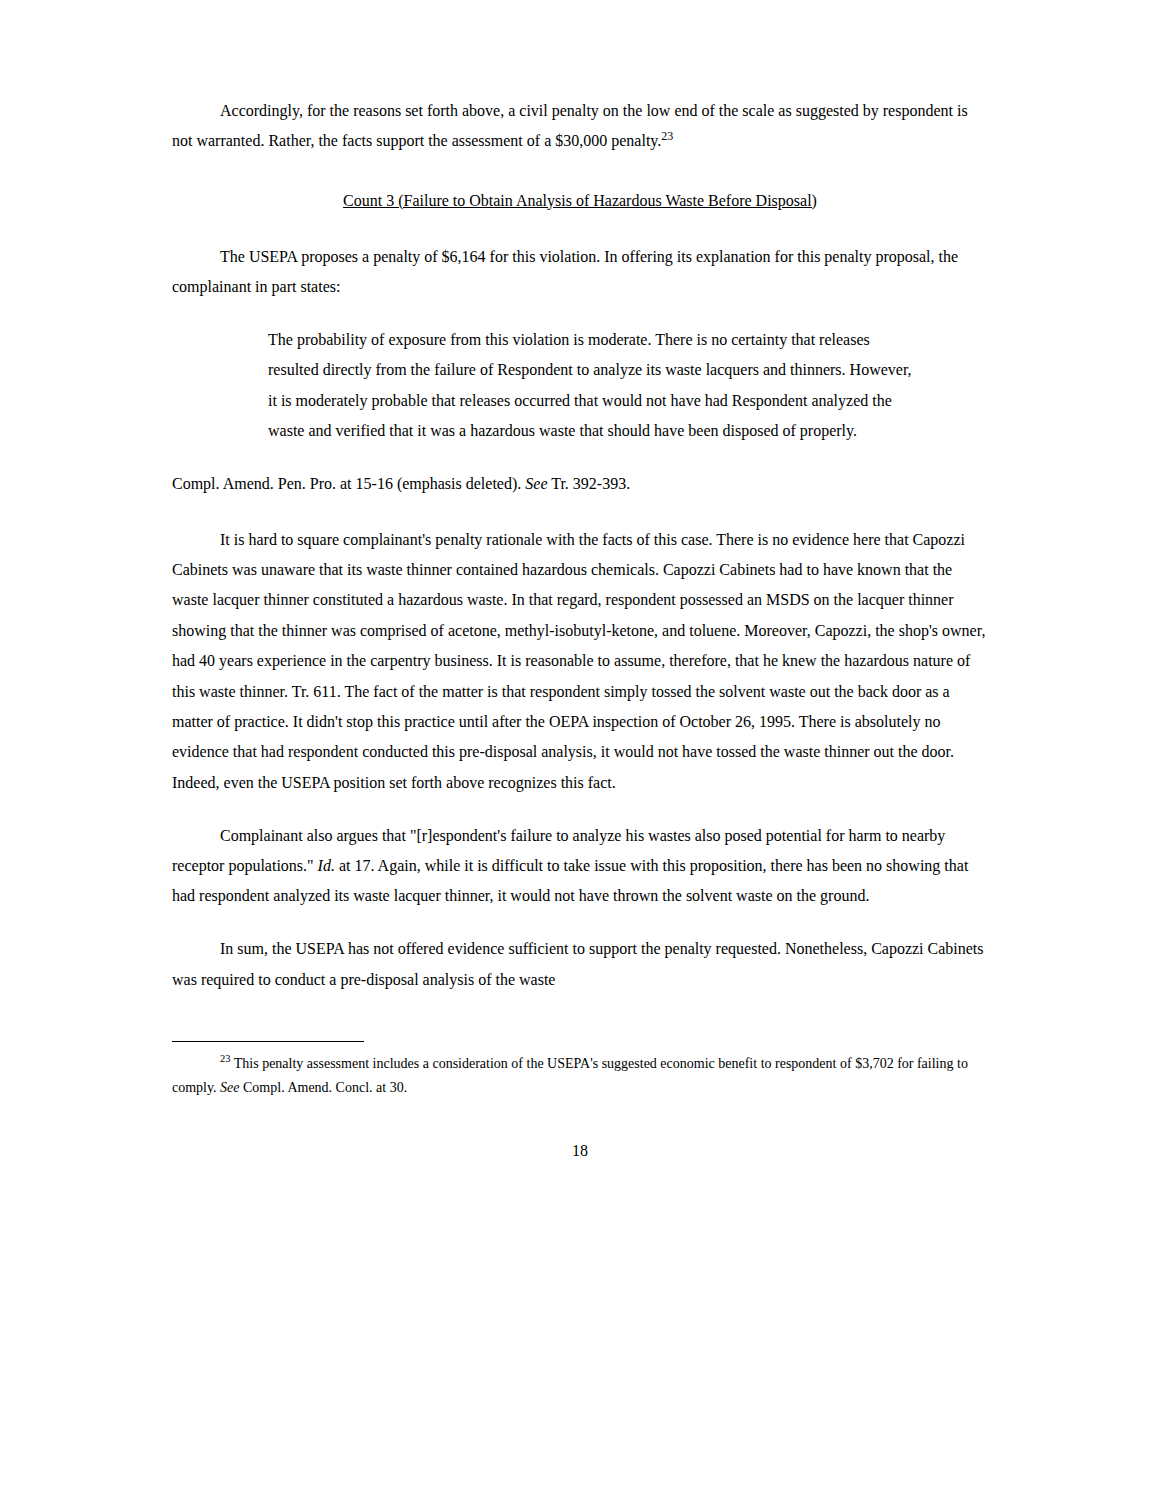Accordingly, for the reasons set forth above, a civil penalty on the low end of the scale as suggested by respondent is not warranted. Rather, the facts support the assessment of a $30,000 penalty.23
Count 3 (Failure to Obtain Analysis of Hazardous Waste Before Disposal)
The USEPA proposes a penalty of $6,164 for this violation. In offering its explanation for this penalty proposal, the complainant in part states:
The probability of exposure from this violation is moderate. There is no certainty that releases resulted directly from the failure of Respondent to analyze its waste lacquers and thinners. However, it is moderately probable that releases occurred that would not have had Respondent analyzed the waste and verified that it was a hazardous waste that should have been disposed of properly.
Compl. Amend. Pen. Pro. at 15-16 (emphasis deleted). See Tr. 392-393.
It is hard to square complainant's penalty rationale with the facts of this case. There is no evidence here that Capozzi Cabinets was unaware that its waste thinner contained hazardous chemicals. Capozzi Cabinets had to have known that the waste lacquer thinner constituted a hazardous waste. In that regard, respondent possessed an MSDS on the lacquer thinner showing that the thinner was comprised of acetone, methyl-isobutyl-ketone, and toluene. Moreover, Capozzi, the shop's owner, had 40 years experience in the carpentry business. It is reasonable to assume, therefore, that he knew the hazardous nature of this waste thinner. Tr. 611. The fact of the matter is that respondent simply tossed the solvent waste out the back door as a matter of practice. It didn't stop this practice until after the OEPA inspection of October 26, 1995. There is absolutely no evidence that had respondent conducted this pre-disposal analysis, it would not have tossed the waste thinner out the door. Indeed, even the USEPA position set forth above recognizes this fact.
Complainant also argues that "[r]espondent's failure to analyze his wastes also posed potential for harm to nearby receptor populations." Id. at 17. Again, while it is difficult to take issue with this proposition, there has been no showing that had respondent analyzed its waste lacquer thinner, it would not have thrown the solvent waste on the ground.
In sum, the USEPA has not offered evidence sufficient to support the penalty requested. Nonetheless, Capozzi Cabinets was required to conduct a pre-disposal analysis of the waste
23 This penalty assessment includes a consideration of the USEPA's suggested economic benefit to respondent of $3,702 for failing to comply. See Compl. Amend. Concl. at 30.
18